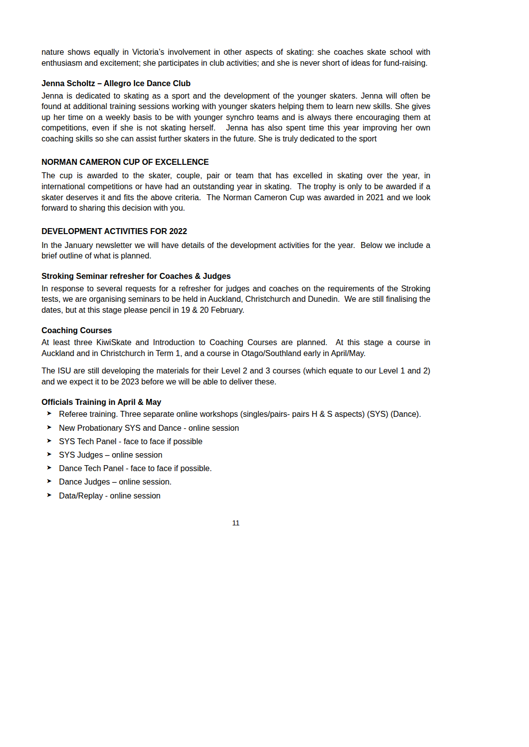nature shows equally in Victoria’s involvement in other aspects of skating: she coaches skate school with enthusiasm and excitement; she participates in club activities; and she is never short of ideas for fund-raising.
Jenna Scholtz – Allegro Ice Dance Club
Jenna is dedicated to skating as a sport and the development of the younger skaters. Jenna will often be found at additional training sessions working with younger skaters helping them to learn new skills. She gives up her time on a weekly basis to be with younger synchro teams and is always there encouraging them at competitions, even if she is not skating herself. Jenna has also spent time this year improving her own coaching skills so she can assist further skaters in the future. She is truly dedicated to the sport
Norman Cameron Cup of Excellence
The cup is awarded to the skater, couple, pair or team that has excelled in skating over the year, in international competitions or have had an outstanding year in skating. The trophy is only to be awarded if a skater deserves it and fits the above criteria. The Norman Cameron Cup was awarded in 2021 and we look forward to sharing this decision with you.
Development Activities for 2022
In the January newsletter we will have details of the development activities for the year. Below we include a brief outline of what is planned.
Stroking Seminar refresher for Coaches & Judges
In response to several requests for a refresher for judges and coaches on the requirements of the Stroking tests, we are organising seminars to be held in Auckland, Christchurch and Dunedin. We are still finalising the dates, but at this stage please pencil in 19 & 20 February.
Coaching Courses
At least three KiwiSkate and Introduction to Coaching Courses are planned. At this stage a course in Auckland and in Christchurch in Term 1, and a course in Otago/Southland early in April/May.
The ISU are still developing the materials for their Level 2 and 3 courses (which equate to our Level 1 and 2) and we expect it to be 2023 before we will be able to deliver these.
Officials Training in April & May
Referee training. Three separate online workshops (singles/pairs- pairs H & S aspects) (SYS) (Dance).
New Probationary SYS and Dance - online session
SYS Tech Panel - face to face if possible
SYS Judges – online session
Dance Tech Panel - face to face if possible.
Dance Judges – online session.
Data/Replay - online session
11